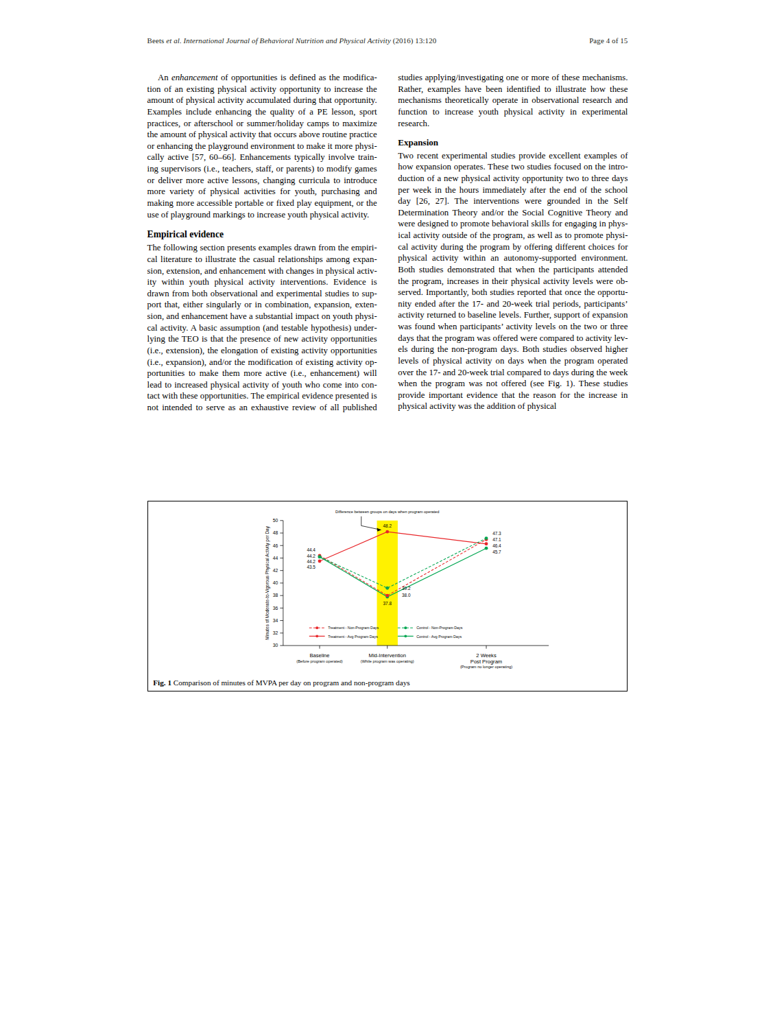Beets et al. International Journal of Behavioral Nutrition and Physical Activity (2016) 13:120
Page 4 of 15
An enhancement of opportunities is defined as the modification of an existing physical activity opportunity to increase the amount of physical activity accumulated during that opportunity. Examples include enhancing the quality of a PE lesson, sport practices, or afterschool or summer/holiday camps to maximize the amount of physical activity that occurs above routine practice or enhancing the playground environment to make it more physically active [57, 60–66]. Enhancements typically involve training supervisors (i.e., teachers, staff, or parents) to modify games or deliver more active lessons, changing curricula to introduce more variety of physical activities for youth, purchasing and making more accessible portable or fixed play equipment, or the use of playground markings to increase youth physical activity.
Empirical evidence
The following section presents examples drawn from the empirical literature to illustrate the casual relationships among expansion, extension, and enhancement with changes in physical activity within youth physical activity interventions. Evidence is drawn from both observational and experimental studies to support that, either singularly or in combination, expansion, extension, and enhancement have a substantial impact on youth physical activity. A basic assumption (and testable hypothesis) underlying the TEO is that the presence of new activity opportunities (i.e., extension), the elongation of existing activity opportunities (i.e., expansion), and/or the modification of existing activity opportunities to make them more active (i.e., enhancement) will lead to increased physical activity of youth who come into contact with these opportunities. The empirical evidence presented is not intended to serve as an exhaustive review of all published studies applying/investigating one or more of these mechanisms. Rather, examples have been identified to illustrate how these mechanisms theoretically operate in observational research and function to increase youth physical activity in experimental research.
Expansion
Two recent experimental studies provide excellent examples of how expansion operates. These two studies focused on the introduction of a new physical activity opportunity two to three days per week in the hours immediately after the end of the school day [26, 27]. The interventions were grounded in the Self Determination Theory and/or the Social Cognitive Theory and were designed to promote behavioral skills for engaging in physical activity outside of the program, as well as to promote physical activity during the program by offering different choices for physical activity within an autonomy-supported environment. Both studies demonstrated that when the participants attended the program, increases in their physical activity levels were observed. Importantly, both studies reported that once the opportunity ended after the 17- and 20-week trial periods, participants’ activity returned to baseline levels. Further, support of expansion was found when participants’ activity levels on the two or three days that the program was offered were compared to activity levels during the non-program days. Both studies observed higher levels of physical activity on days when the program operated over the 17- and 20-week trial compared to days during the week when the program was not offered (see Fig. 1). These studies provide important evidence that the reason for the increase in physical activity was the addition of physical
30 32 34 36 38 40 42 44 46 48 50 Minutes of Moderate-to-Vigorous Physical Activity per Day Baseline (Before program operated) Mid-Intervention (While program was operating) 2 Weeks Post Program (Program no longer operating) Difference between groups on days when program operated 44.4 44.2 44.2 43.5 48.2 39.2 38.0 37.8 47.3 47.1 46.4 45.7 Treatment - Non-Program Days Control - Non-Program Days Treatment - Avg Program Days Control - Avg Program Days
Fig. 1 Comparison of minutes of MVPA per day on program and non-program days